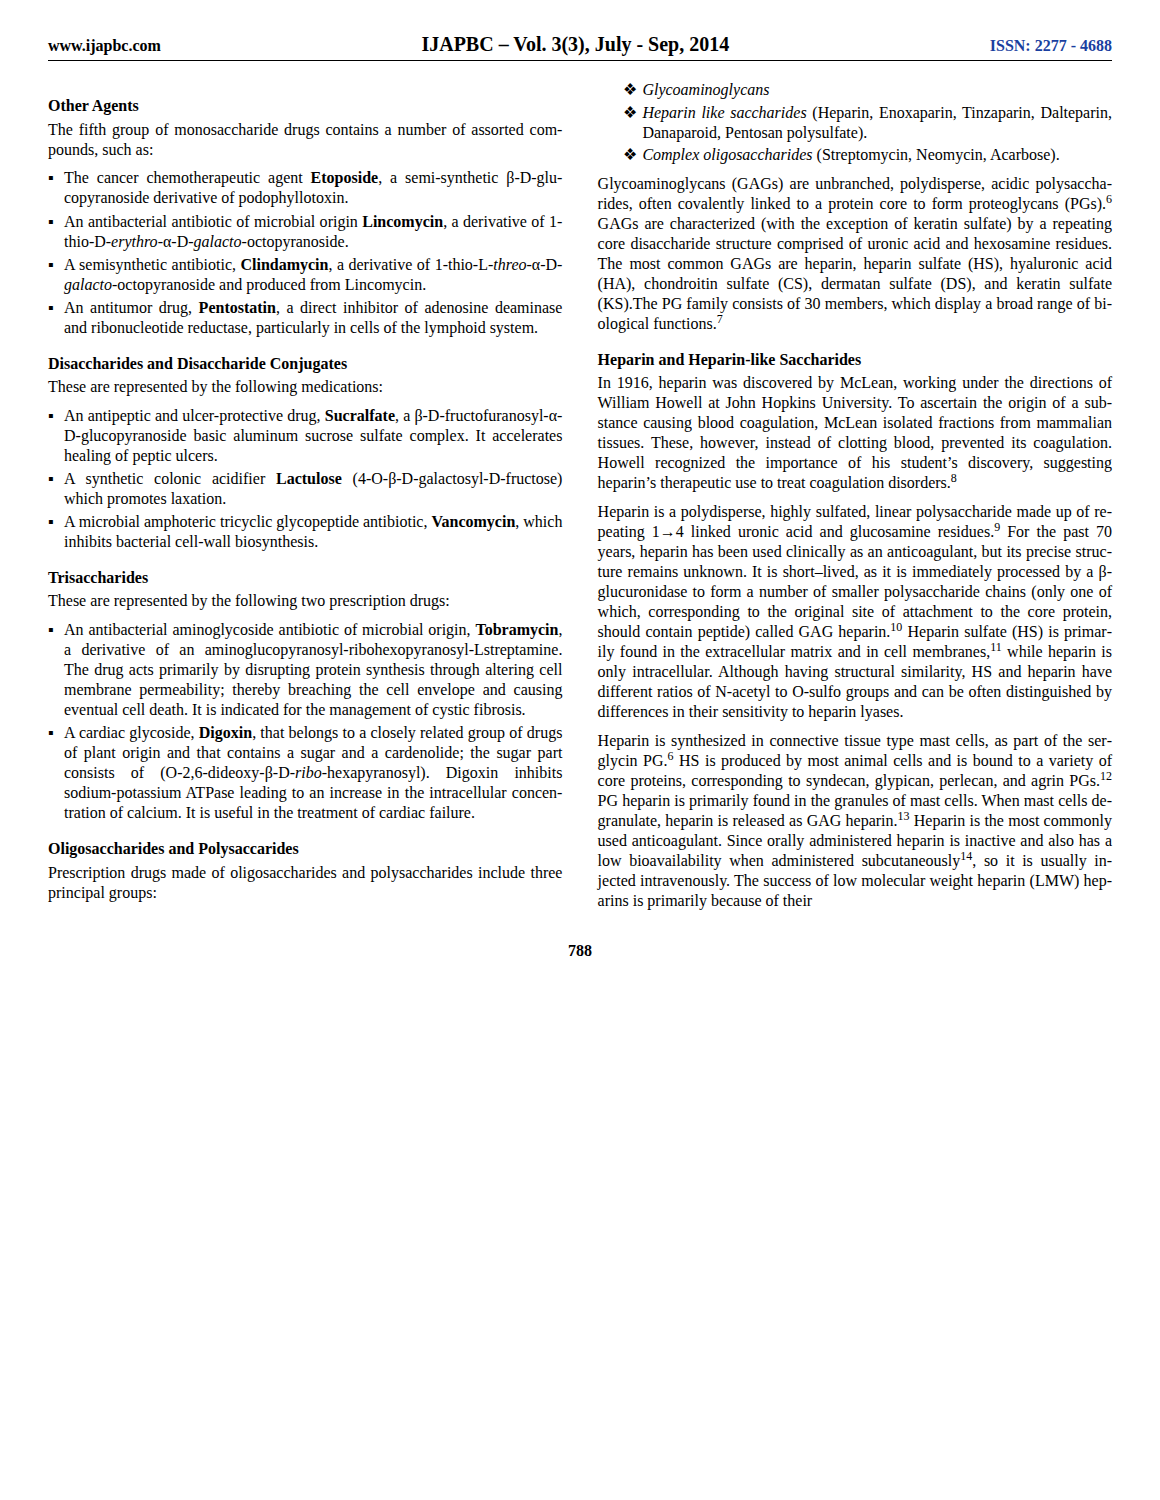www.ijapbc.com IJAPBC – Vol. 3(3), July - Sep, 2014 ISSN: 2277 - 4688
Other Agents
The fifth group of monosaccharide drugs contains a number of assorted compounds, such as:
The cancer chemotherapeutic agent Etoposide, a semi-synthetic β-D-glucopyranoside derivative of podophyllotoxin.
An antibacterial antibiotic of microbial origin Lincomycin, a derivative of 1-thio-D-erythro-α-D-galacto-octopyranoside.
A semisynthetic antibiotic, Clindamycin, a derivative of 1-thio-L-threo-α-D-galacto-octopyranoside and produced from Lincomycin.
An antitumor drug, Pentostatin, a direct inhibitor of adenosine deaminase and ribonucleotide reductase, particularly in cells of the lymphoid system.
Disaccharides and Disaccharide Conjugates
These are represented by the following medications:
An antipeptic and ulcer-protective drug, Sucralfate, a β-D-fructofuranosyl-α-D-glucopyranoside basic aluminum sucrose sulfate complex. It accelerates healing of peptic ulcers.
A synthetic colonic acidifier Lactulose (4-O-β-D-galactosyl-D-fructose) which promotes laxation.
A microbial amphoteric tricyclic glycopeptide antibiotic, Vancomycin, which inhibits bacterial cell-wall biosynthesis.
Trisaccharides
These are represented by the following two prescription drugs:
An antibacterial aminoglycoside antibiotic of microbial origin, Tobramycin, a derivative of an aminoglucopyranosyl-ribohexopyranosyl-Lstreptamine. The drug acts primarily by disrupting protein synthesis through altering cell membrane permeability; thereby breaching the cell envelope and causing eventual cell death. It is indicated for the management of cystic fibrosis.
A cardiac glycoside, Digoxin, that belongs to a closely related group of drugs of plant origin and that contains a sugar and a cardenolide; the sugar part consists of (O-2,6-dideoxy-β-D-ribo-hexapyranosyl). Digoxin inhibits sodium-potassium ATPase leading to an increase in the intracellular concentration of calcium. It is useful in the treatment of cardiac failure.
Oligosaccharides and Polysaccarides
Prescription drugs made of oligosaccharides and polysaccharides include three principal groups:
Glycoaminoglycans
Heparin like saccharides (Heparin, Enoxaparin, Tinzaparin, Dalteparin, Danaparoid, Pentosan polysulfate).
Complex oligosaccharides (Streptomycin, Neomycin, Acarbose).
Glycoaminoglycans (GAGs) are unbranched, polydisperse, acidic polysaccharides, often covalently linked to a protein core to form proteoglycans (PGs).6 GAGs are characterized (with the exception of keratin sulfate) by a repeating core disaccharide structure comprised of uronic acid and hexosamine residues. The most common GAGs are heparin, heparin sulfate (HS), hyaluronic acid (HA), chondroitin sulfate (CS), dermatan sulfate (DS), and keratin sulfate (KS).The PG family consists of 30 members, which display a broad range of biological functions.7
Heparin and Heparin-like Saccharides
In 1916, heparin was discovered by McLean, working under the directions of William Howell at John Hopkins University. To ascertain the origin of a substance causing blood coagulation, McLean isolated fractions from mammalian tissues. These, however, instead of clotting blood, prevented its coagulation. Howell recognized the importance of his student’s discovery, suggesting heparin’s therapeutic use to treat coagulation disorders.8
Heparin is a polydisperse, highly sulfated, linear polysaccharide made up of repeating 1→4 linked uronic acid and glucosamine residues.9 For the past 70 years, heparin has been used clinically as an anticoagulant, but its precise structure remains unknown. It is short–lived, as it is immediately processed by a β-glucuronidase to form a number of smaller polysaccharide chains (only one of which, corresponding to the original site of attachment to the core protein, should contain peptide) called GAG heparin.10 Heparin sulfate (HS) is primarily found in the extracellular matrix and in cell membranes,11 while heparin is only intracellular. Although having structural similarity, HS and heparin have different ratios of N-acetyl to O-sulfo groups and can be often distinguished by differences in their sensitivity to heparin lyases.
Heparin is synthesized in connective tissue type mast cells, as part of the serglycin PG.6 HS is produced by most animal cells and is bound to a variety of core proteins, corresponding to syndecan, glypican, perlecan, and agrin PGs.12 PG heparin is primarily found in the granules of mast cells. When mast cells degranulate, heparin is released as GAG heparin.13 Heparin is the most commonly used anticoagulant. Since orally administered heparin is inactive and also has a low bioavailability when administered subcutaneously14, so it is usually injected intravenously. The success of low molecular weight heparin (LMW) heparins is primarily because of their
788